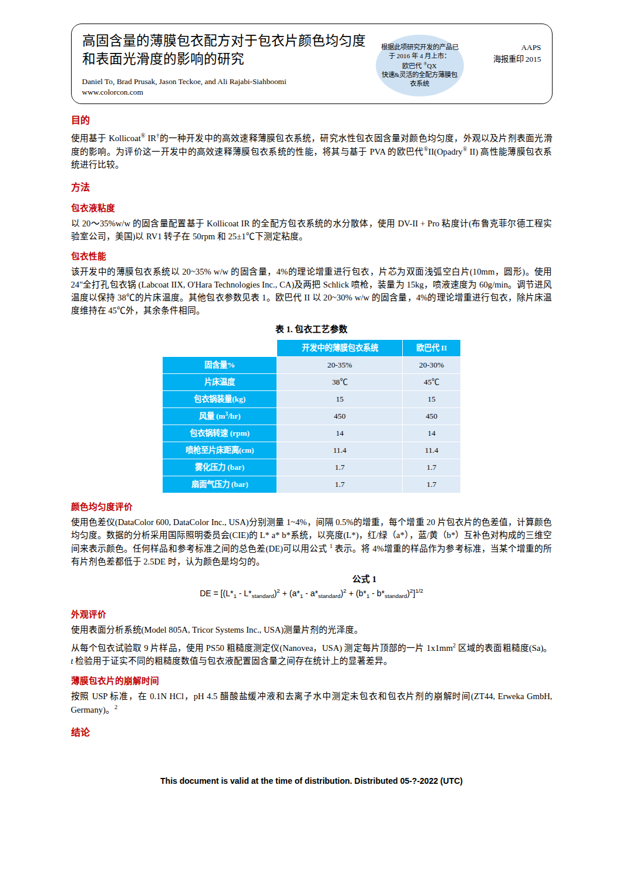高固含量的薄膜包衣配方对于包衣片颜色均匀度和表面光滑度的影响的研究
Daniel To, Brad Prusak, Jason Teckoe, and Ali Rajabi-Siahboomi
www.colorcon.com
根据此项研究开发的产品已于 2016 年 4 月上市：
欧巴代 ®QX
快速&灵活的全配方薄膜包衣系统
AAPS
海报重印 2015
目的
使用基于 Kollicoat® IR†的一种开发中的高效速释薄膜包衣系统，研究水性包衣固含量对颜色均匀度，外观以及片剂表面光滑度的影响。为评价这一开发中的高效速释薄膜包衣系统的性能，将其与基于 PVA 的欧巴代®II(Opadry® II) 高性能薄膜包衣系统进行比较。
方法
包衣液粘度
以 20～35%w/w 的固含量配置基于 Kollicoat IR 的全配方包衣系统的水分散体，使用 DV-II + Pro 粘度计(布鲁克菲尔德工程实验室公司，美国)以 RV1 转子在 50rpm 和 25±1℃下测定粘度。
包衣性能
该开发中的薄膜包衣系统以 20~35% w/w 的固含量，4%的理论增重进行包衣，片芯为双面浅弧空白片(10mm，圆形)。使用 24"全打孔包衣锅 (Labcoat IIX, O'Hara Technologies Inc., CA)及两把 Schlick 喷枪，装量为 15kg，喷液速度为 60g/min。调节进风温度以保持 38℃的片床温度。其他包衣参数见表 1。欧巴代 II 以 20~30% w/w 的固含量，4%的理论增重进行包衣，除片床温度维持在 45℃外，其余条件相同。
表 1. 包衣工艺参数
| | 开发中的薄膜包衣系统 | 欧巴代 II |
| --- | --- | --- |
| 固含量% | 20-35% | 20-30% |
| 片床温度 | 38℃ | 45℃ |
| 包衣锅装量(kg) | 15 | 15 |
| 风量 (m 3 /hr) | 450 | 450 |
| 包衣锅转速 (rpm) | 14 | 14 |
| 喷枪至片床距离(cm) | 11.4 | 11.4 |
| 雾化压力 (bar) | 1.7 | 1.7 |
| 扇面气压力 (bar) | 1.7 | 1.7 |
颜色均匀度评价
使用色差仪(DataColor 600, DataColor Inc., USA)分别测量 1~4%，间隔 0.5%的增重，每个增重 20 片包衣片的色差值，计算颜色均匀度。数据的分析采用国际照明委员会(CIE)的 L* a* b*系统，以亮度(L*)，红/绿（a*），蓝/黄（b*）互补色对构成的三维空间来表示颜色。任何样品和参考标准之间的总色差(DE)可以用公式 1 表示。将 4%增重的样品作为参考标准，当某个增重的所有片剂色差都低于 2.5DE 时，认为颜色是均匀的。
公式 1
DE = [(L*1 - L*standard)2 + (a*1 - a*standard)2 + (b*1 - b*standard)2]1/2
外观评价
使用表面分析系统(Model 805A, Tricor Systems Inc., USA)测量片剂的光泽度。
从每个包衣试验取 9 片样品，使用 PS50 粗糙度测定仪(Nanovea，USA) 测定每片顶部的一片 1x1mm2 区域的表面粗糙度(Sa)。 t 检验用于证实不同的粗糙度数值与包衣液配置固含量之间存在统计上的显著差异。
薄膜包衣片的崩解时间
按照 USP 标准，在 0.1N HCl，pH 4.5 醋酸盐缓冲液和去离子水中测定未包衣和包衣片剂的崩解时间(ZT44, Erweka GmbH, Germany)。2
结论
This document is valid at the time of distribution. Distributed 05-?-2022 (UTC)